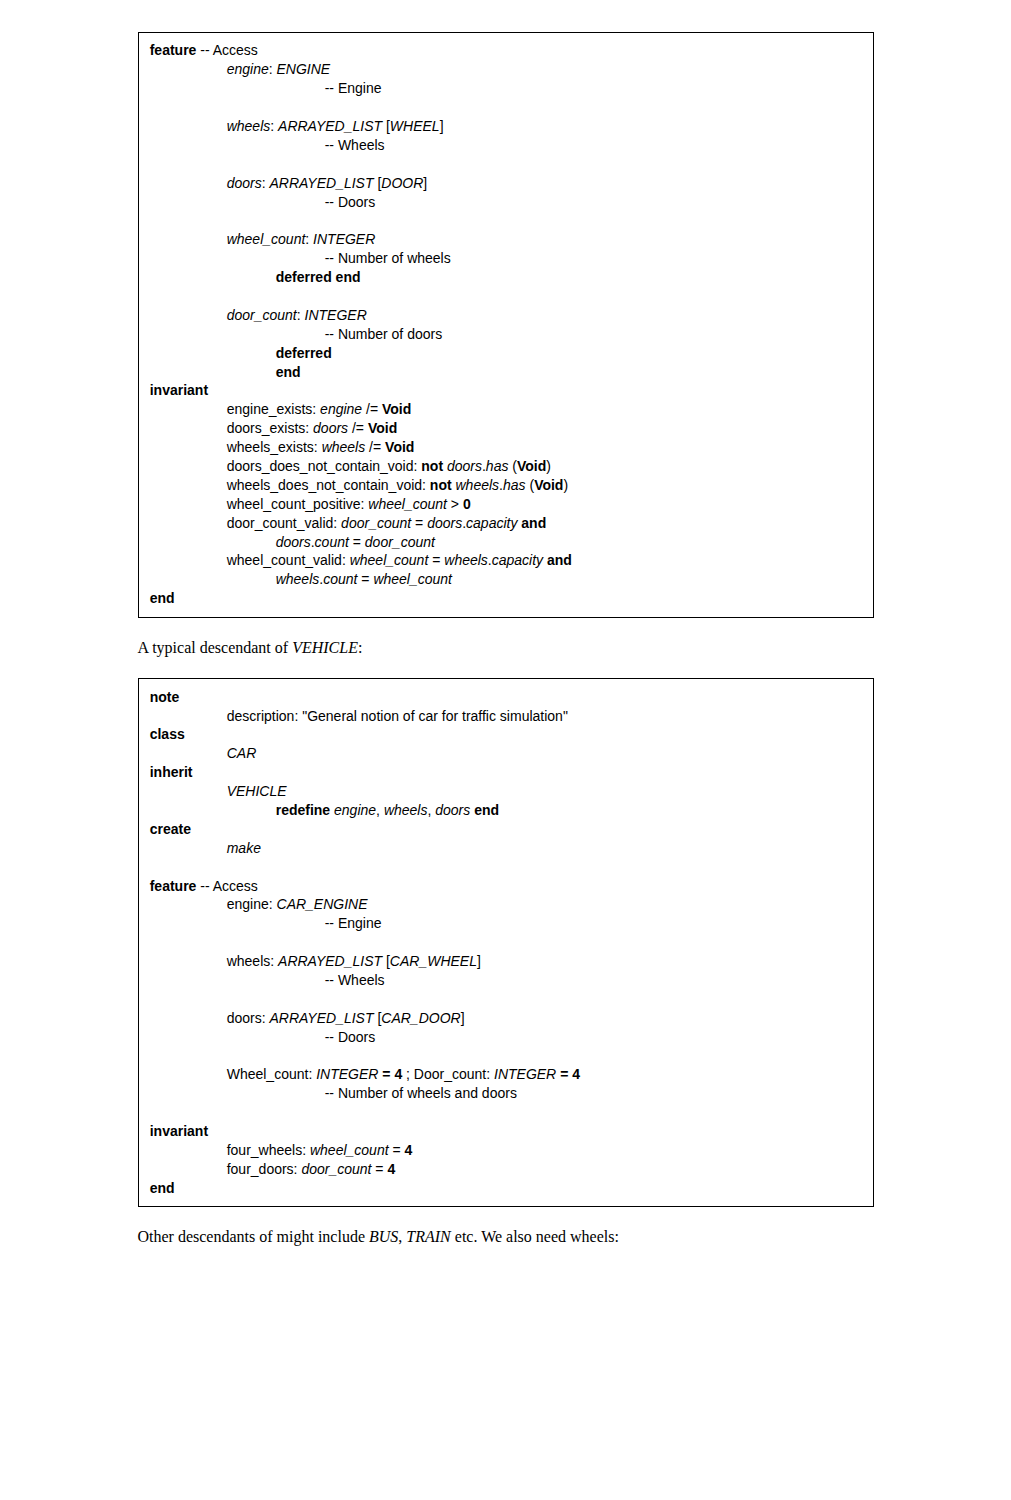feature -- Access
engine: ENGINE
-- Engine
wheels: ARRAYED_LIST [WHEEL]
-- Wheels
doors: ARRAYED_LIST [DOOR]
-- Doors
wheel_count: INTEGER
-- Number of wheels
deferred end
door_count: INTEGER
-- Number of doors
deferred
end
invariant
engine_exists: engine /= Void
doors_exists: doors /= Void
wheels_exists: wheels /= Void
doors_does_not_contain_void: not doors.has (Void)
wheels_does_not_contain_void: not wheels.has (Void)
wheel_count_positive: wheel_count > 0
door_count_valid: door_count = doors.capacity and
doors.count = door_count
wheel_count_valid: wheel_count = wheels.capacity and
wheels.count = wheel_count
end
A typical descendant of VEHICLE:
note
description: "General notion of car for traffic simulation"
class
CAR
inherit
VEHICLE
redefine engine, wheels, doors end
create
make
feature -- Access
engine: CAR_ENGINE
-- Engine
wheels: ARRAYED_LIST [CAR_WHEEL]
-- Wheels
doors: ARRAYED_LIST [CAR_DOOR]
-- Doors
Wheel_count: INTEGER = 4 ; Door_count: INTEGER = 4
-- Number of wheels and doors
invariant
four_wheels: wheel_count = 4
four_doors: door_count = 4
end
Other descendants of might include BUS, TRAIN etc. We also need wheels: